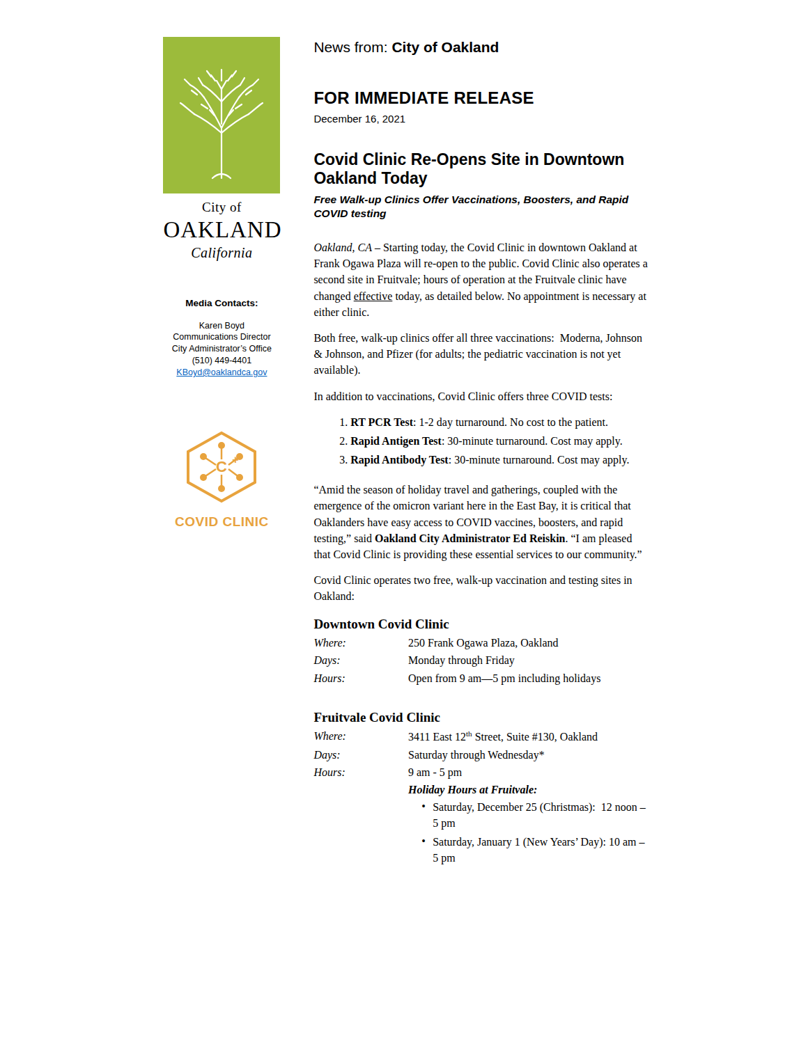City of
OAKLAND
California
Media Contacts:
Karen Boyd
Communications Director
City Administrator’s Office
(510) 449-4401
KBoyd@oaklandca.gov
C +
COVID CLINIC
News from: City of Oakland
FOR IMMEDIATE RELEASE
December 16, 2021
Covid Clinic Re-Opens Site in Downtown Oakland Today
Free Walk-up Clinics Offer Vaccinations, Boosters, and Rapid COVID testing
Oakland, CA – Starting today, the Covid Clinic in downtown Oakland at Frank Ogawa Plaza will re-open to the public. Covid Clinic also operates a second site in Fruitvale; hours of operation at the Fruitvale clinic have changed effective today, as detailed below. No appointment is necessary at either clinic.
Both free, walk-up clinics offer all three vaccinations: Moderna, Johnson & Johnson, and Pfizer (for adults; the pediatric vaccination is not yet available).
In addition to vaccinations, Covid Clinic offers three COVID tests:
RT PCR Test: 1-2 day turnaround. No cost to the patient.
Rapid Antigen Test: 30-minute turnaround. Cost may apply.
Rapid Antibody Test: 30-minute turnaround. Cost may apply.
“Amid the season of holiday travel and gatherings, coupled with the emergence of the omicron variant here in the East Bay, it is critical that Oaklanders have easy access to COVID vaccines, boosters, and rapid testing,” said Oakland City Administrator Ed Reiskin. “I am pleased that Covid Clinic is providing these essential services to our community.”
Covid Clinic operates two free, walk-up vaccination and testing sites in Oakland:
Downtown Covid Clinic
| Where: | 250 Frank Ogawa Plaza, Oakland |
| Days: | Monday through Friday |
| Hours: | Open from 9 am—5 pm including holidays |
Fruitvale Covid Clinic
| Where: | 3411 East 12 th Street, Suite #130, Oakland |
| Days: | Saturday through Wednesday* |
| Hours: | 9 am - 5 pm Holiday Hours at Fruitvale: Saturday, December 25 (Christmas): 12 noon – 5 pm Saturday, January 1 (New Years’ Day): 10 am – 5 pm |